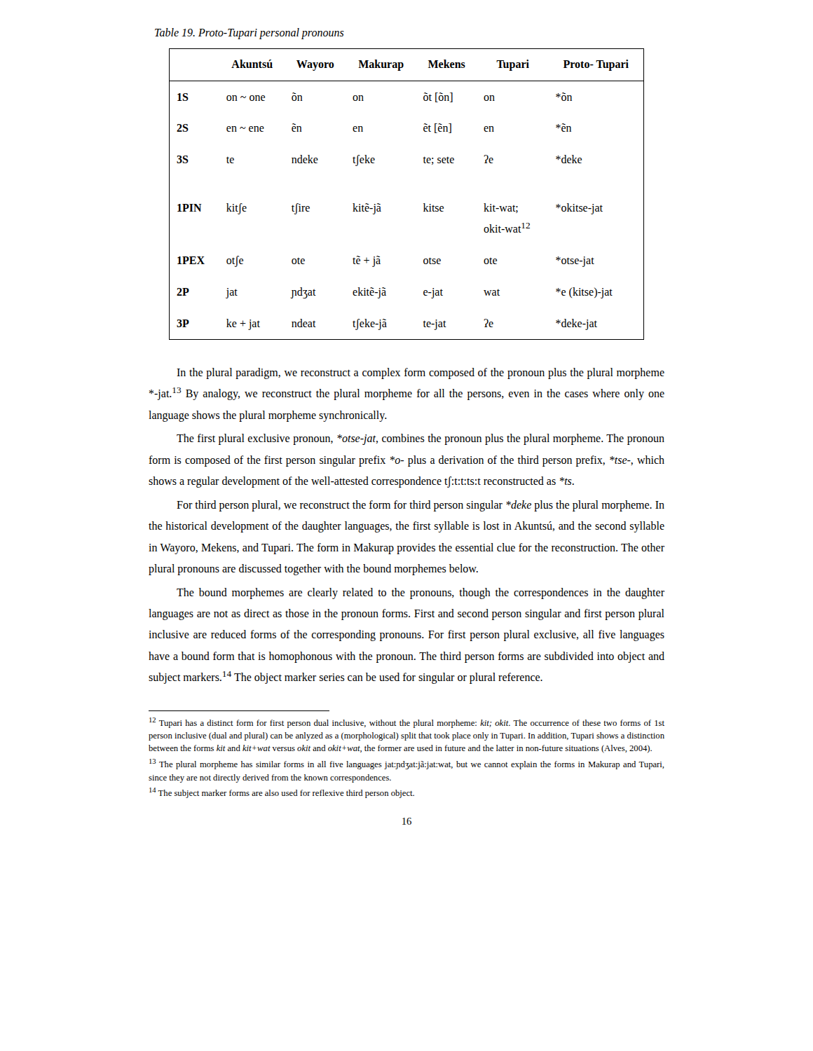Table 19. Proto-Tupari personal pronouns
| | Akuntsú | Wayoro | Makurap | Mekens | Tupari | Proto- Tupari |
| --- | --- | --- | --- | --- | --- | --- |
| 1S | on ~ one | õn | on | õt [õn] | on | *õn |
| 2S | en ~ ene | ẽn | en | ẽt [ẽn] | en | *ẽn |
| 3S | te | ndeke | tʃeke | te; sete | ʔe | *deke |
| 1PIN | kitʃe | tʃire | kitẽ-jã | kitse | kit-wat; okit-wat 12 | *okitse-jat |
| 1PEX | otʃe | ote | tẽ + jã | otse | ote | *otse-jat |
| 2P | jat | ɲdʒat | ekitẽ-jã | e-jat | wat | *e (kitse)-jat |
| 3P | ke + jat | ndeat | tʃeke-jã | te-jat | ʔe | *deke-jat |
In the plural paradigm, we reconstruct a complex form composed of the pronoun plus the plural morpheme *-jat.13 By analogy, we reconstruct the plural morpheme for all the persons, even in the cases where only one language shows the plural morpheme synchronically.
The first plural exclusive pronoun, *otse-jat, combines the pronoun plus the plural morpheme. The pronoun form is composed of the first person singular prefix *o- plus a derivation of the third person prefix, *tse-, which shows a regular development of the well-attested correspondence tʃ:t:t:ts:t reconstructed as *ts.
For third person plural, we reconstruct the form for third person singular *deke plus the plural morpheme. In the historical development of the daughter languages, the first syllable is lost in Akuntsú, and the second syllable in Wayoro, Mekens, and Tupari. The form in Makurap provides the essential clue for the reconstruction. The other plural pronouns are discussed together with the bound morphemes below.
The bound morphemes are clearly related to the pronouns, though the correspondences in the daughter languages are not as direct as those in the pronoun forms. First and second person singular and first person plural inclusive are reduced forms of the corresponding pronouns. For first person plural exclusive, all five languages have a bound form that is homophonous with the pronoun. The third person forms are subdivided into object and subject markers.14 The object marker series can be used for singular or plural reference.
12 Tupari has a distinct form for first person dual inclusive, without the plural morpheme: kit; okit. The occurrence of these two forms of 1st person inclusive (dual and plural) can be anlyzed as a (morphological) split that took place only in Tupari. In addition, Tupari shows a distinction between the forms kit and kit+wat versus okit and okit+wat, the former are used in future and the latter in non-future situations (Alves, 2004).
13 The plural morpheme has similar forms in all five languages jat:ɲdʒat:jã:jat:wat, but we cannot explain the forms in Makurap and Tupari, since they are not directly derived from the known correspondences.
14 The subject marker forms are also used for reflexive third person object.
16